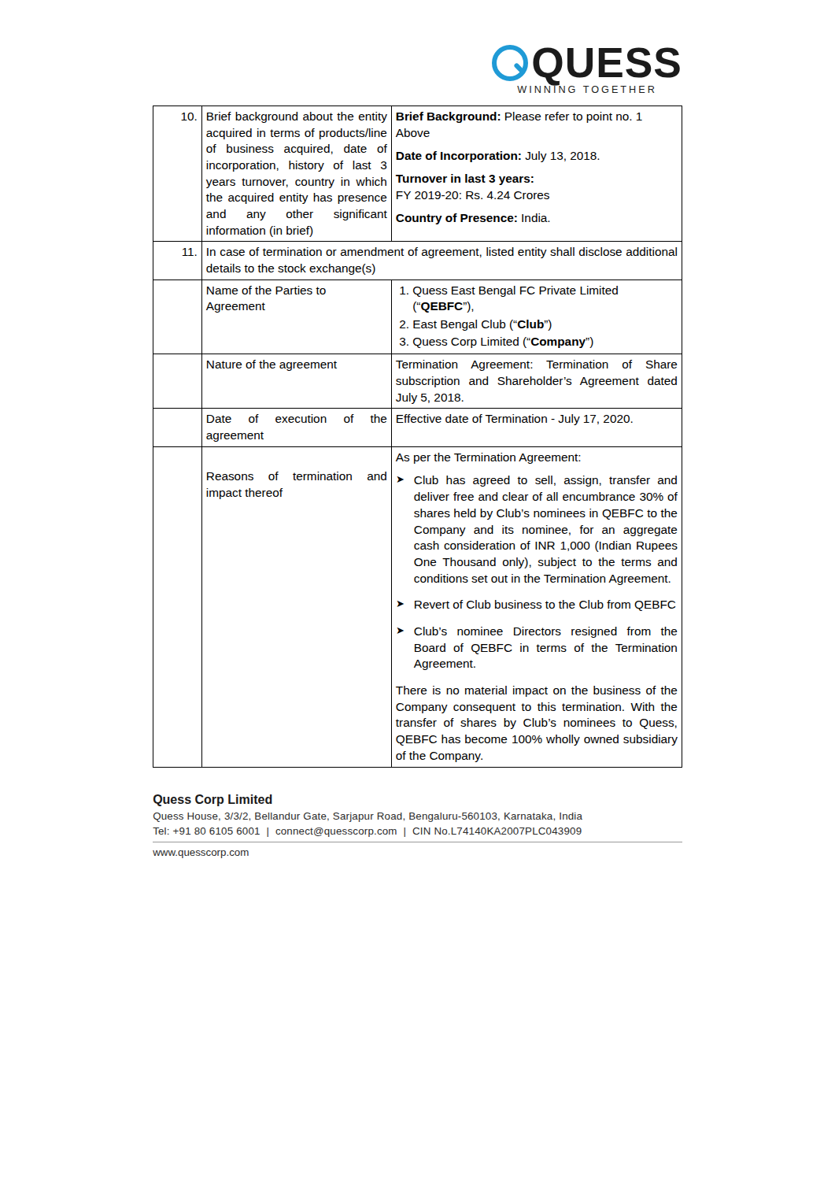QUESS
WINNING TOGETHER
| 10. | Brief background about the entity acquired in terms of products/line of business acquired, date of incorporation, history of last 3 years turnover, country in which the acquired entity has presence and any other significant information (in brief) | Brief Background: Please refer to point no. 1 Above Date of Incorporation: July 13, 2018. Turnover in last 3 years: FY 2019-20: Rs. 4.24 Crores Country of Presence: India. |
| 11. | In case of termination or amendment of agreement, listed entity shall disclose additional details to the stock exchange(s) |
| | Name of the Parties to Agreement | Quess East Bengal FC Private Limited (“ QEBFC ”), East Bengal Club (“ Club ”) Quess Corp Limited (“ Company ”) |
| | Nature of the agreement | Termination Agreement: Termination of Share subscription and Shareholder’s Agreement dated July 5, 2018. |
| | Date of execution of the agreement | Effective date of Termination - July 17, 2020. |
| | Reasons of termination and impact thereof | As per the Termination Agreement: Club has agreed to sell, assign, transfer and deliver free and clear of all encumbrance 30% of shares held by Club’s nominees in QEBFC to the Company and its nominee, for an aggregate cash consideration of INR 1,000 (Indian Rupees One Thousand only), subject to the terms and conditions set out in the Termination Agreement. Revert of Club business to the Club from QEBFC Club’s nominee Directors resigned from the Board of QEBFC in terms of the Termination Agreement. There is no material impact on the business of the Company consequent to this termination. With the transfer of shares by Club’s nominees to Quess, QEBFC has become 100% wholly owned subsidiary of the Company. |
Quess Corp Limited
Quess House, 3/3/2, Bellandur Gate, Sarjapur Road, Bengaluru-560103, Karnataka, India
Tel: +91 80 6105 6001 | connect@quesscorp.com | CIN No.L74140KA2007PLC043909
www.quesscorp.com